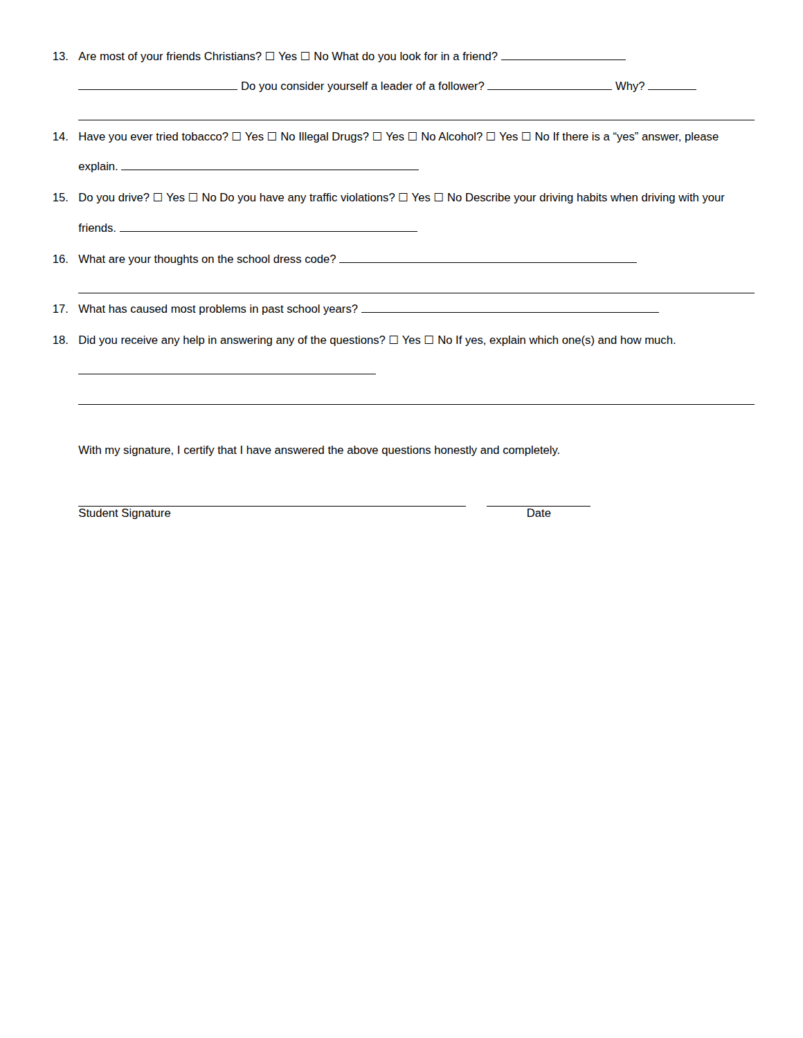Are most of your friends Christians? ☐ Yes ☐ No What do you look for in a friend? Do you consider yourself a leader of a follower? Why?
Have you ever tried tobacco? ☐ Yes ☐ No Illegal Drugs? ☐ Yes ☐ No Alcohol? ☐ Yes ☐ No If there is a “yes” answer, please explain.
Do you drive? ☐ Yes ☐ No Do you have any traffic violations? ☐ Yes ☐ No Describe your driving habits when driving with your friends.
What are your thoughts on the school dress code?
What has caused most problems in past school years?
Did you receive any help in answering any of the questions? ☐ Yes ☐ No If yes, explain which one(s) and how much.
With my signature, I certify that I have answered the above questions honestly and completely.
Student Signature
Date